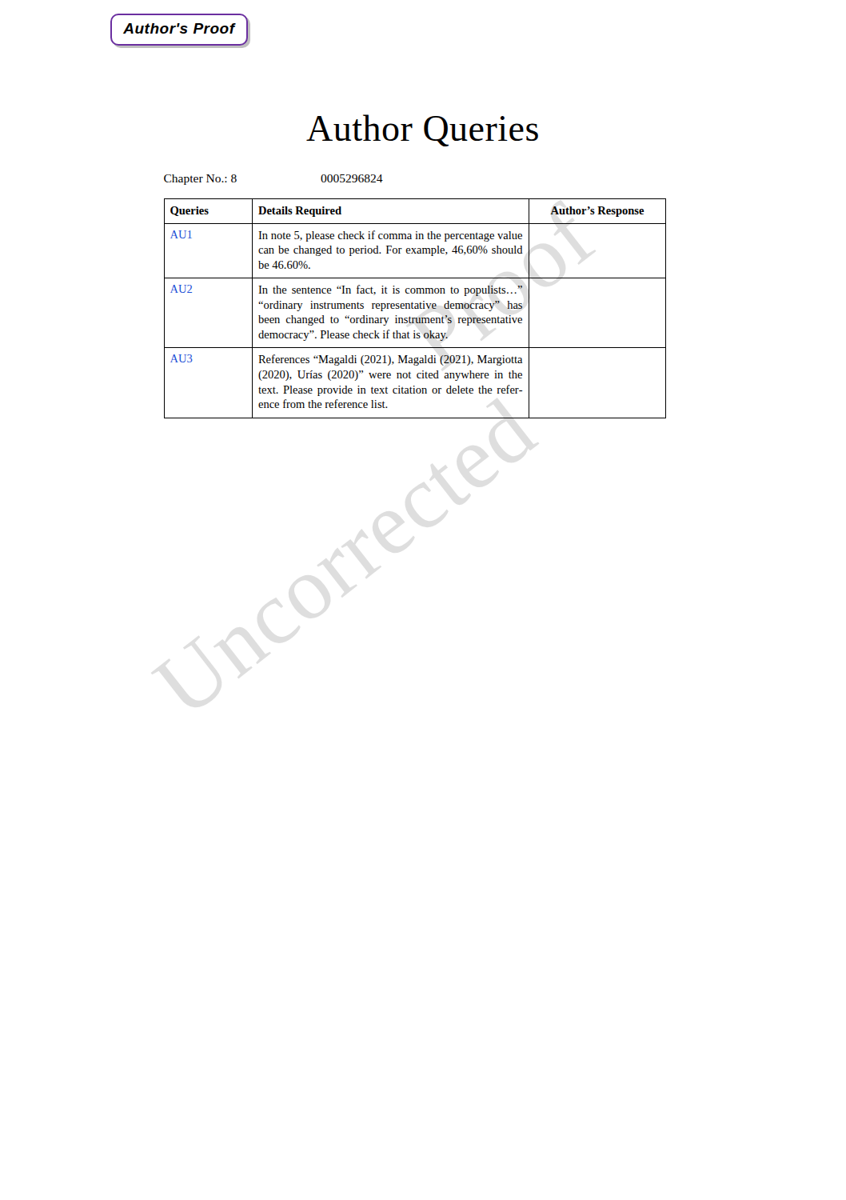Author's Proof
Proof
Uncorrected
Author Queries
Chapter No.: 8 0005296824
| Queries | Details Required | Author’s Response |
| --- | --- | --- |
| AU1 | In note 5, please check if comma in the percentage value can be changed to period. For example, 46,60% should be 46.60%. | |
| AU2 | In the sentence “In fact, it is common to populists…” “ordinary instruments representative democracy” has been changed to “ordinary instrument’s representative democracy”. Please check if that is okay. | |
| AU3 | References “Magaldi (2021), Magaldi (2021), Margiotta (2020), Urías (2020)” were not cited anywhere in the text. Please provide in text citation or delete the reference from the reference list. | |